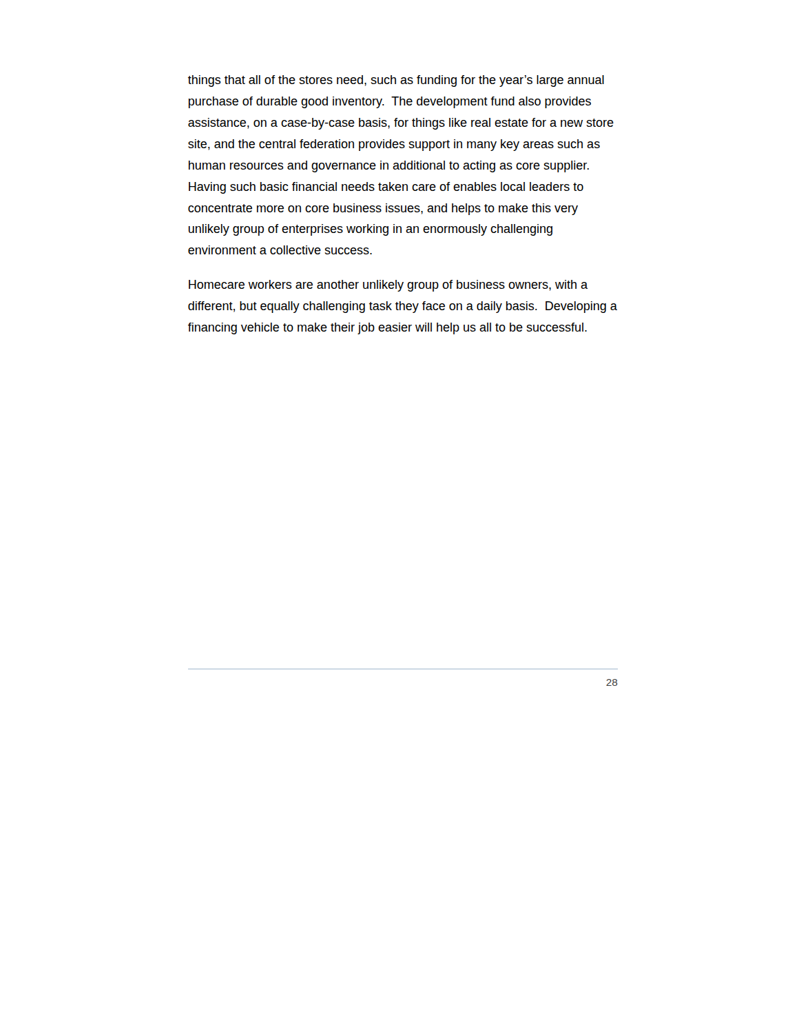things that all of the stores need, such as funding for the year’s large annual purchase of durable good inventory. The development fund also provides assistance, on a case-by-case basis, for things like real estate for a new store site, and the central federation provides support in many key areas such as human resources and governance in additional to acting as core supplier. Having such basic financial needs taken care of enables local leaders to concentrate more on core business issues, and helps to make this very unlikely group of enterprises working in an enormously challenging environment a collective success.
Homecare workers are another unlikely group of business owners, with a different, but equally challenging task they face on a daily basis. Developing a financing vehicle to make their job easier will help us all to be successful.
28